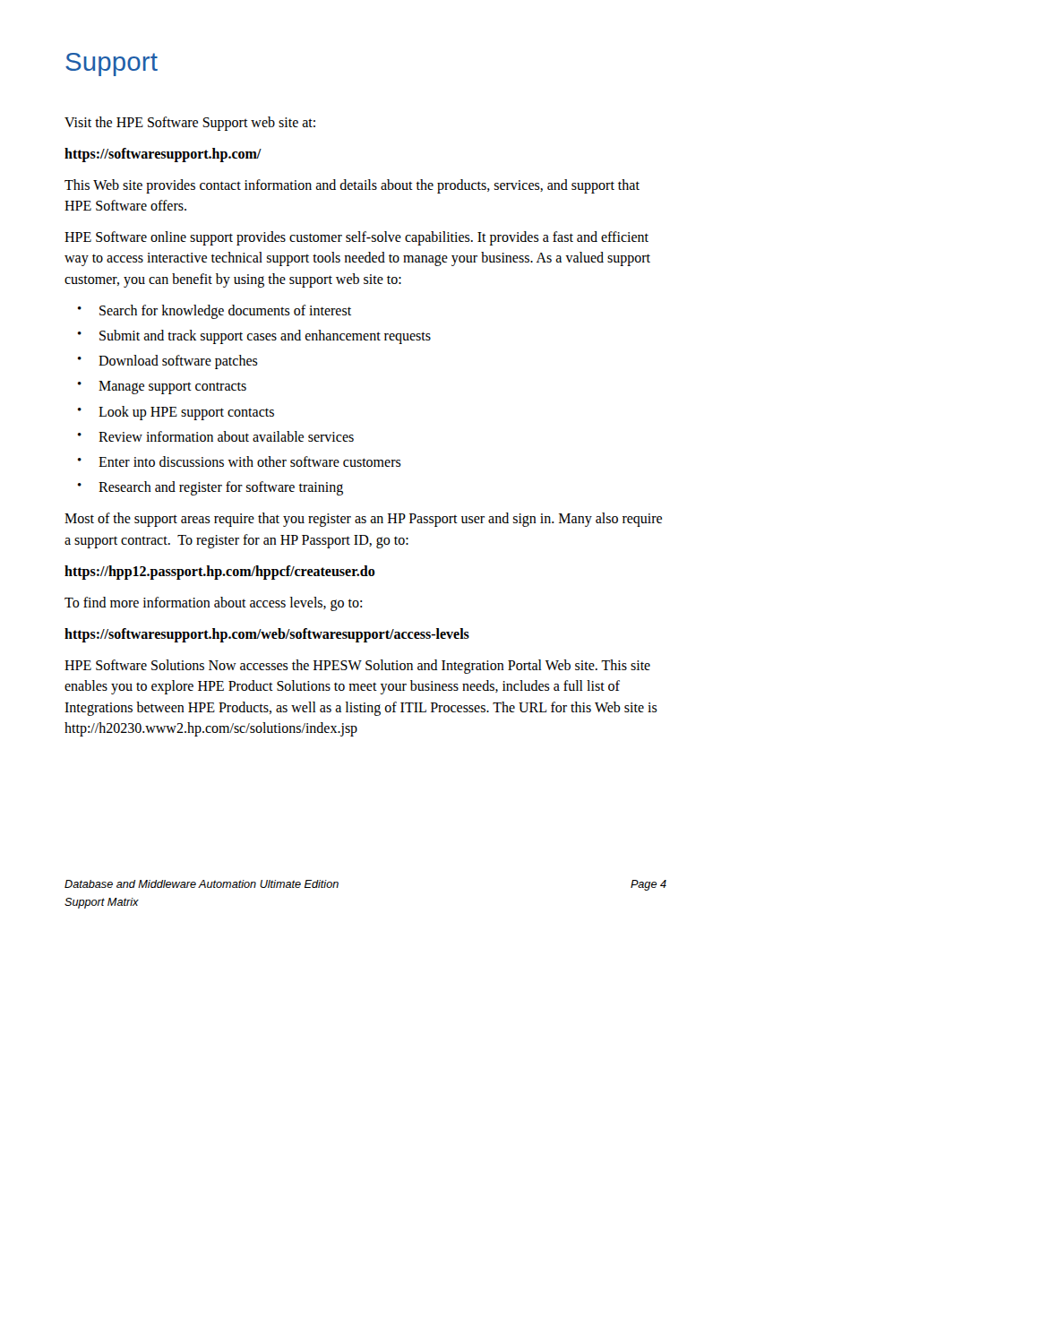Support
Visit the HPE Software Support web site at:
https://softwaresupport.hp.com/
This Web site provides contact information and details about the products, services, and support that HPE Software offers.
HPE Software online support provides customer self-solve capabilities. It provides a fast and efficient way to access interactive technical support tools needed to manage your business. As a valued support customer, you can benefit by using the support web site to:
Search for knowledge documents of interest
Submit and track support cases and enhancement requests
Download software patches
Manage support contracts
Look up HPE support contacts
Review information about available services
Enter into discussions with other software customers
Research and register for software training
Most of the support areas require that you register as an HP Passport user and sign in. Many also require a support contract. To register for an HP Passport ID, go to:
https://hpp12.passport.hp.com/hppcf/createuser.do
To find more information about access levels, go to:
https://softwaresupport.hp.com/web/softwaresupport/access-levels
HPE Software Solutions Now accesses the HPESW Solution and Integration Portal Web site. This site enables you to explore HPE Product Solutions to meet your business needs, includes a full list of Integrations between HPE Products, as well as a listing of ITIL Processes. The URL for this Web site is http://h20230.www2.hp.com/sc/solutions/index.jsp
Database and Middleware Automation Ultimate Edition
Page 4
Support Matrix